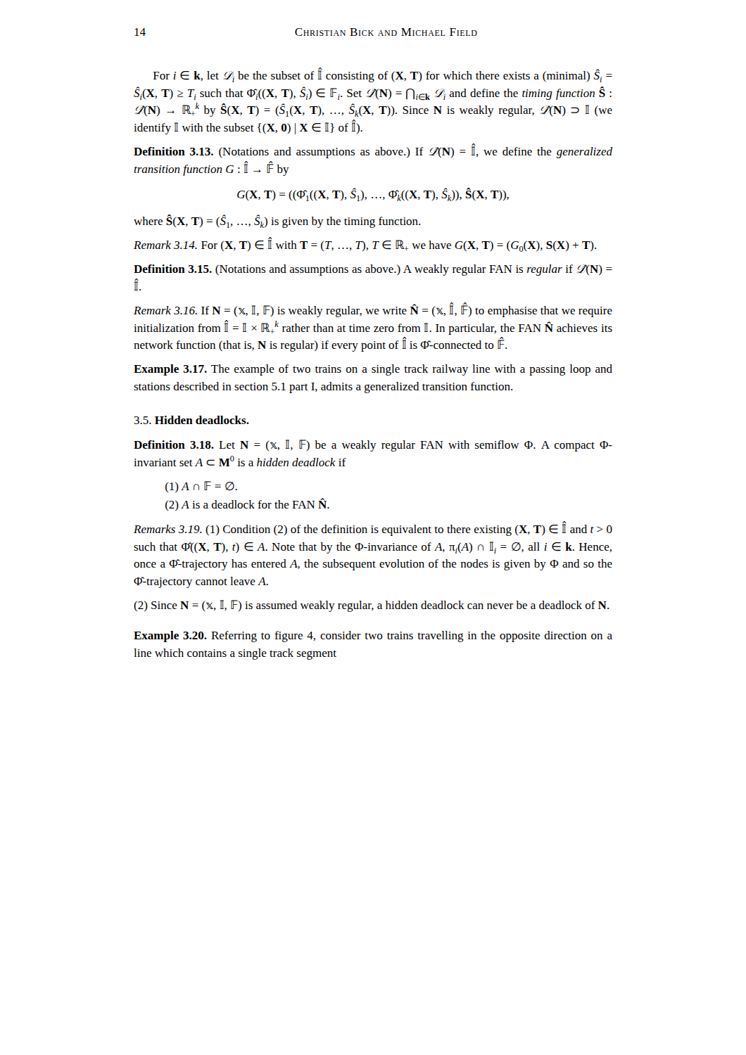14 Christian Bick and Michael Field
For i ∈ k, let 𝒟i be the subset of 𝕀̂ consisting of (X, T) for which there exists a (minimal) Ŝi = Ŝi(X, T) ≥ Ti such that Φ̂i((X, T), Ŝi) ∈ 𝔽i. Set 𝒟̂(N) = ⋂i∈k 𝒟i and define the timing function Ŝ : 𝒟̂(N) → ℝ+k by Ŝ(X, T) = (Ŝ1(X, T), …, Ŝk(X, T)). Since N is weakly regular, 𝒟̂(N) ⊃ 𝕀 (we identify 𝕀 with the subset {(X, 0) | X ∈ 𝕀} of 𝕀̂).
Definition 3.13. (Notations and assumptions as above.) If 𝒟̂(N) = 𝕀̂, we define the generalized transition function G : 𝕀̂ → 𝔽̂ by
G(X, T) = ((Φ̂1((X, T), Ŝ1), …, Φ̂k((X, T), Ŝk)), Ŝ(X, T)),
where Ŝ(X, T) = (Ŝ1, …, Ŝk) is given by the timing function.
Remark 3.14. For (X, T) ∈ 𝕀̂ with T = (T, …, T), T ∈ ℝ+ we have G(X, T) = (G0(X), S(X) + T).
Definition 3.15. (Notations and assumptions as above.) A weakly regular FAN is regular if 𝒟̂(N) = 𝕀̂.
Remark 3.16. If N = (𝕩, 𝕀, 𝔽) is weakly regular, we write N̂ = (𝕩, 𝕀̂, 𝔽̂) to emphasise that we require initialization from 𝕀̂ = 𝕀 × ℝ+k rather than at time zero from 𝕀. In particular, the FAN N̂ achieves its network function (that is, N is regular) if every point of 𝕀̂ is Φ̂-connected to 𝔽̂.
Example 3.17. The example of two trains on a single track railway line with a passing loop and stations described in section 5.1 part I, admits a generalized transition function.
3.5. Hidden deadlocks.
Definition 3.18. Let N = (𝕩, 𝕀, 𝔽) be a weakly regular FAN with semiflow Φ. A compact Φ-invariant set A ⊂ M0 is a hidden deadlock if
A ∩ 𝔽 = ∅.
A is a deadlock for the FAN N̂.
Remarks 3.19. (1) Condition (2) of the definition is equivalent to there existing (X, T) ∈ 𝕀̂ and t > 0 such that Φ̂((X, T), t) ∈ A. Note that by the Φ-invariance of A, πi(A) ∩ 𝕀i = ∅, all i ∈ k. Hence, once a Φ̂-trajectory has entered A, the subsequent evolution of the nodes is given by Φ and so the Φ̂-trajectory cannot leave A.
(2) Since N = (𝕩, 𝕀, 𝔽) is assumed weakly regular, a hidden deadlock can never be a deadlock of N.
Example 3.20. Referring to figure 4, consider two trains travelling in the opposite direction on a line which contains a single track segment